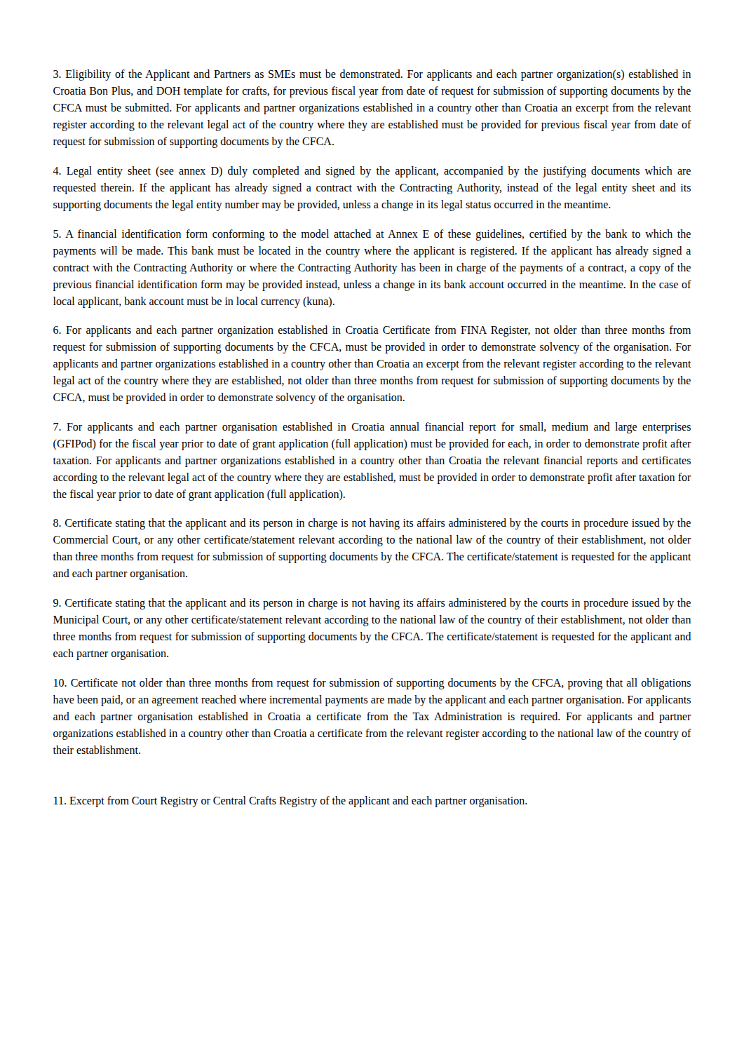3. Eligibility of the Applicant and Partners as SMEs must be demonstrated. For applicants and each partner organization(s) established in Croatia Bon Plus, and DOH template for crafts, for previous fiscal year from date of request for submission of supporting documents by the CFCA must be submitted. For applicants and partner organizations established in a country other than Croatia an excerpt from the relevant register according to the relevant legal act of the country where they are established must be provided for previous fiscal year from date of request for submission of supporting documents by the CFCA.
4. Legal entity sheet (see annex D) duly completed and signed by the applicant, accompanied by the justifying documents which are requested therein. If the applicant has already signed a contract with the Contracting Authority, instead of the legal entity sheet and its supporting documents the legal entity number may be provided, unless a change in its legal status occurred in the meantime.
5. A financial identification form conforming to the model attached at Annex E of these guidelines, certified by the bank to which the payments will be made. This bank must be located in the country where the applicant is registered. If the applicant has already signed a contract with the Contracting Authority or where the Contracting Authority has been in charge of the payments of a contract, a copy of the previous financial identification form may be provided instead, unless a change in its bank account occurred in the meantime. In the case of local applicant, bank account must be in local currency (kuna).
6. For applicants and each partner organization established in Croatia Certificate from FINA Register, not older than three months from request for submission of supporting documents by the CFCA, must be provided in order to demonstrate solvency of the organisation. For applicants and partner organizations established in a country other than Croatia an excerpt from the relevant register according to the relevant legal act of the country where they are established, not older than three months from request for submission of supporting documents by the CFCA, must be provided in order to demonstrate solvency of the organisation.
7. For applicants and each partner organisation established in Croatia annual financial report for small, medium and large enterprises (GFIPod) for the fiscal year prior to date of grant application (full application) must be provided for each, in order to demonstrate profit after taxation. For applicants and partner organizations established in a country other than Croatia the relevant financial reports and certificates according to the relevant legal act of the country where they are established, must be provided in order to demonstrate profit after taxation for the fiscal year prior to date of grant application (full application).
8. Certificate stating that the applicant and its person in charge is not having its affairs administered by the courts in procedure issued by the Commercial Court, or any other certificate/statement relevant according to the national law of the country of their establishment, not older than three months from request for submission of supporting documents by the CFCA. The certificate/statement is requested for the applicant and each partner organisation.
9. Certificate stating that the applicant and its person in charge is not having its affairs administered by the courts in procedure issued by the Municipal Court, or any other certificate/statement relevant according to the national law of the country of their establishment, not older than three months from request for submission of supporting documents by the CFCA. The certificate/statement is requested for the applicant and each partner organisation.
10. Certificate not older than three months from request for submission of supporting documents by the CFCA, proving that all obligations have been paid, or an agreement reached where incremental payments are made by the applicant and each partner organisation. For applicants and each partner organisation established in Croatia a certificate from the Tax Administration is required. For applicants and partner organizations established in a country other than Croatia a certificate from the relevant register according to the national law of the country of their establishment.
11. Excerpt from Court Registry or Central Crafts Registry of the applicant and each partner organisation.